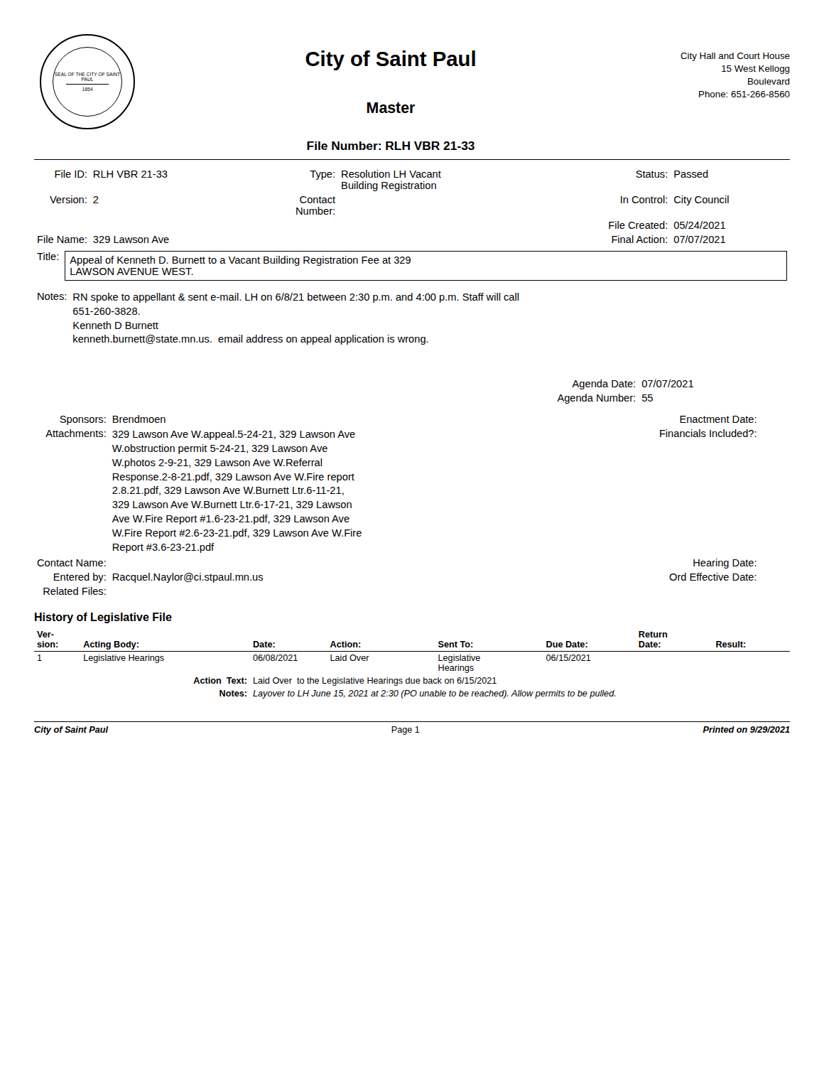SEAL OF THE CITY OF SAINT PAUL
1854
City of Saint Paul
Master
File Number: RLH VBR 21-33
City Hall and Court House
15 West Kellogg
Boulevard
Phone: 651-266-8560
| File ID: | RLH VBR 21-33 | Type: | Resolution LH Vacant Building Registration | Status: | Passed |
| Version: | 2 | Contact Number: | | In Control: | City Council |
| | | | | File Created: | 05/24/2021 |
| File Name: | 329 Lawson Ave | | | Final Action: | 07/07/2021 |
| Title: | Appeal of Kenneth D. Burnett to a Vacant Building Registration Fee at 329 LAWSON AVENUE WEST. |
| Notes: | RN spoke to appellant & sent e-mail. LH on 6/8/21 between 2:30 p.m. and 4:00 p.m. Staff will call 651-260-3828. Kenneth D Burnett kenneth.burnett@state.mn.us. email address on appeal application is wrong. |
| | Agenda Date: | 07/07/2021 |
| | Agenda Number: | 55 |
| Sponsors: | Brendmoen | Enactment Date: | |
| Attachments: | 329 Lawson Ave W.appeal.5-24-21, 329 Lawson Ave W.obstruction permit 5-24-21, 329 Lawson Ave W.photos 2-9-21, 329 Lawson Ave W.Referral Response.2-8-21.pdf, 329 Lawson Ave W.Fire report 2.8.21.pdf, 329 Lawson Ave W.Burnett Ltr.6-11-21, 329 Lawson Ave W.Burnett Ltr.6-17-21, 329 Lawson Ave W.Fire Report #1.6-23-21.pdf, 329 Lawson Ave W.Fire Report #2.6-23-21.pdf, 329 Lawson Ave W.Fire Report #3.6-23-21.pdf | Financials Included?: | |
| Contact Name: | | Hearing Date: | |
| Entered by: | Racquel.Naylor@ci.stpaul.mn.us | Ord Effective Date: | |
| Related Files: | | | |
History of Legislative File
| Ver- sion: | Acting Body: | Date: | Action: | Sent To: | Due Date: | Return Date: | Result: |
| --- | --- | --- | --- | --- | --- | --- | --- |
| 1 | Legislative Hearings | 06/08/2021 | Laid Over | Legislative Hearings | 06/15/2021 | | |
| Action Text: | Laid Over to the Legislative Hearings due back on 6/15/2021 |
| Notes: | Layover to LH June 15, 2021 at 2:30 (PO unable to be reached). Allow permits to be pulled. |
City of Saint Paul
Page 1
Printed on 9/29/2021